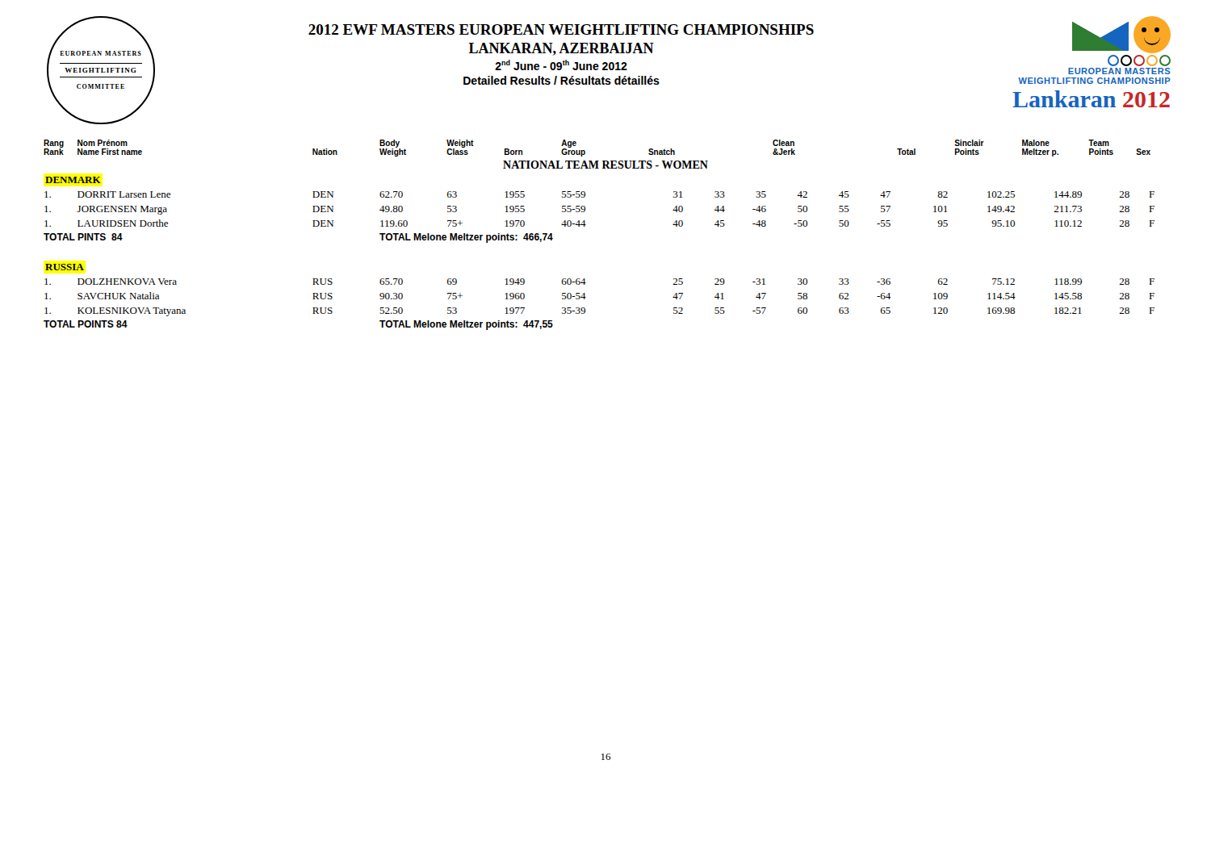EUROPEAN MASTERS
WEIGHTLIFTING
COMMITTEE
2012 EWF MASTERS EUROPEAN WEIGHTLIFTING CHAMPIONSHIPS
LANKARAN, AZERBAIJAN
2nd June - 09th June 2012
Detailed Results / Résultats détaillés
EUROPEAN MASTERS
WEIGHTLIFTING CHAMPIONSHIP
Lankaran 2012
| Rang Rank | Nom Prénom Name First name | Nation | Body Weight | Weight Class | Born | Age Group | Snatch | Clean &Jerk | Total | Sinclair Points | Malone Meltzer p. | Team Points | Sex |
| --- | --- | --- | --- | --- | --- | --- | --- | --- | --- | --- | --- | --- | --- |
| NATIONAL TEAM RESULTS - WOMEN |
| DENMARK |
| 1. | DORRIT Larsen Lene | DEN | 62.70 | 63 | 1955 | 55-59 | 31 | 33 | 35 | 42 | 45 | 47 | 82 | 102.25 | 144.89 | 28 | F |
| 1. | JORGENSEN Marga | DEN | 49.80 | 53 | 1955 | 55-59 | 40 | 44 | -46 | 50 | 55 | 57 | 101 | 149.42 | 211.73 | 28 | F |
| 1. | LAURIDSEN Dorthe | DEN | 119.60 | 75+ | 1970 | 40-44 | 40 | 45 | -48 | -50 | 50 | -55 | 95 | 95.10 | 110.12 | 28 | F |
| TOTAL PINTS 84 | TOTAL Melone Meltzer points: 466,74 |
| RUSSIA |
| 1. | DOLZHENKOVA Vera | RUS | 65.70 | 69 | 1949 | 60-64 | 25 | 29 | -31 | 30 | 33 | -36 | 62 | 75.12 | 118.99 | 28 | F |
| 1. | SAVCHUK Natalia | RUS | 90.30 | 75+ | 1960 | 50-54 | 47 | 41 | 47 | 58 | 62 | -64 | 109 | 114.54 | 145.58 | 28 | F |
| 1. | KOLESNIKOVA Tatyana | RUS | 52.50 | 53 | 1977 | 35-39 | 52 | 55 | -57 | 60 | 63 | 65 | 120 | 169.98 | 182.21 | 28 | F |
| TOTAL POINTS 84 | TOTAL Melone Meltzer points: 447,55 |
16